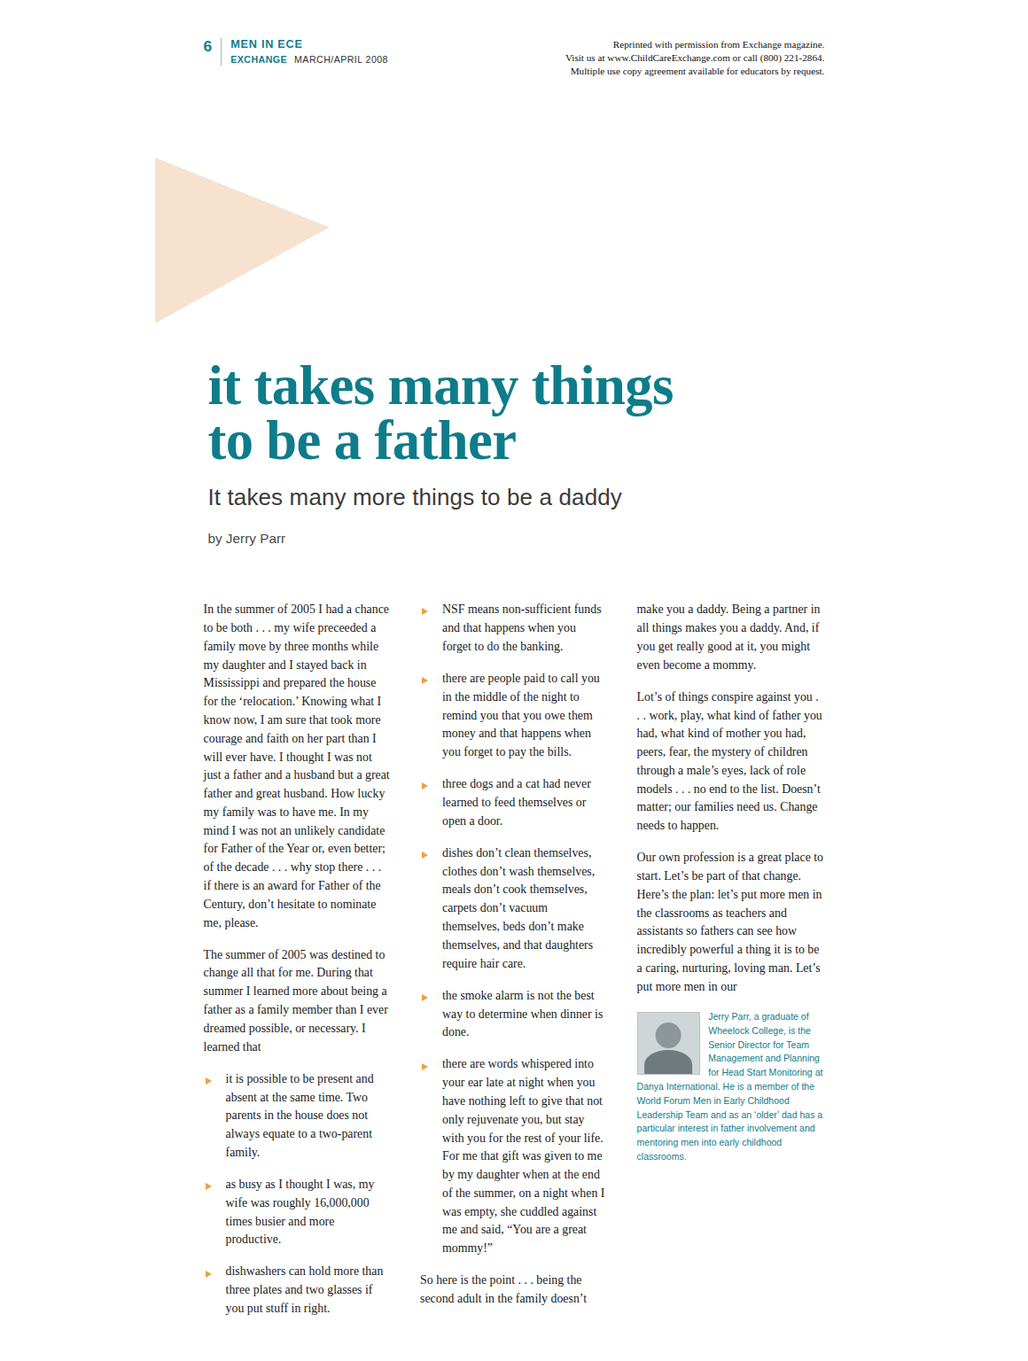6
Men in ECE
Exchange March/April 2008
Reprinted with permission from Exchange magazine.
Visit us at www.ChildCareExchange.com or call (800) 221-2864.
Multiple use copy agreement available for educators by request.
it takes many things
to be a father
It takes many more things to be a daddy
by Jerry Parr
In the summer of 2005 I had a chance to be both . . . my wife preceeded a family move by three months while my daughter and I stayed back in Mississippi and prepared the house for the ‘relocation.’ Knowing what I know now, I am sure that took more courage and faith on her part than I will ever have. I thought I was not just a father and a husband but a great father and great husband. How lucky my family was to have me. In my mind I was not an unlikely candidate for Father of the Year or, even better; of the decade . . . why stop there . . . if there is an award for Father of the Century, don’t hesitate to nominate me, please.
The summer of 2005 was destined to change all that for me. During that summer I learned more about being a father as a family member than I ever dreamed possible, or necessary. I learned that
it is possible to be present and absent at the same time. Two parents in the house does not always equate to a two-parent family.
as busy as I thought I was, my wife was roughly 16,000,000 times busier and more productive.
dishwashers can hold more than three plates and two glasses if you put stuff in right.
NSF means non-sufficient funds and that happens when you forget to do the banking.
there are people paid to call you in the middle of the night to remind you that you owe them money and that happens when you forget to pay the bills.
three dogs and a cat had never learned to feed themselves or open a door.
dishes don’t clean themselves, clothes don’t wash themselves, meals don’t cook themselves, carpets don’t vacuum themselves, beds don’t make themselves, and that daughters require hair care.
the smoke alarm is not the best way to determine when dinner is done.
there are words whispered into your ear late at night when you have nothing left to give that not only rejuvenate you, but stay with you for the rest of your life. For me that gift was given to me by my daughter when at the end of the summer, on a night when I was empty, she cuddled against me and said, “You are a great mommy!”
So here is the point . . . being the second adult in the family doesn’t make you a daddy. Being a partner in all things makes you a daddy. And, if you get really good at it, you might even become a mommy.
Lot’s of things conspire against you . . . work, play, what kind of father you had, what kind of mother you had, peers, fear, the mystery of children through a male’s eyes, lack of role models . . . no end to the list. Doesn’t matter; our families need us. Change needs to happen.
Our own profession is a great place to start. Let’s be part of that change. Here’s the plan: let’s put more men in the classrooms as teachers and assistants so fathers can see how incredibly powerful a thing it is to be a caring, nurturing, loving man. Let’s put more men in our
Jerry Parr, a graduate of Wheelock College, is the Senior Director for Team Management and Planning for Head Start Monitoring at Danya International. He is a member of the World Forum Men in Early Childhood Leadership Team and as an ‘older’ dad has a particular interest in father involvement and mentoring men into early childhood classrooms.